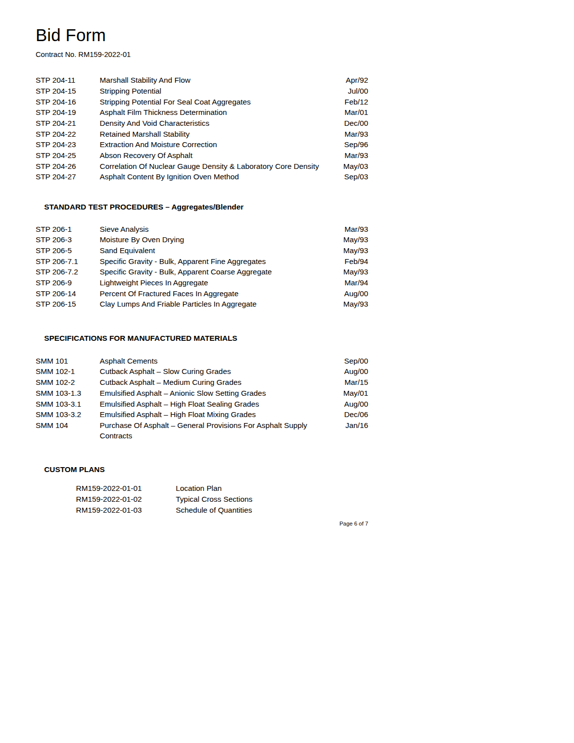Bid Form
Contract No. RM159-2022-01
| STP 204-11 | Marshall Stability And Flow | Apr/92 |
| STP 204-15 | Stripping Potential | Jul/00 |
| STP 204-16 | Stripping Potential For Seal Coat Aggregates | Feb/12 |
| STP 204-19 | Asphalt Film Thickness Determination | Mar/01 |
| STP 204-21 | Density And Void Characteristics | Dec/00 |
| STP 204-22 | Retained Marshall Stability | Mar/93 |
| STP 204-23 | Extraction And Moisture Correction | Sep/96 |
| STP 204-25 | Abson Recovery Of Asphalt | Mar/93 |
| STP 204-26 | Correlation Of Nuclear Gauge Density & Laboratory Core Density | May/03 |
| STP 204-27 | Asphalt Content By Ignition Oven Method | Sep/03 |
STANDARD TEST PROCEDURES – Aggregates/Blender
| STP 206-1 | Sieve Analysis | Mar/93 |
| STP 206-3 | Moisture By Oven Drying | May/93 |
| STP 206-5 | Sand Equivalent | May/93 |
| STP 206-7.1 | Specific Gravity - Bulk, Apparent Fine Aggregates | Feb/94 |
| STP 206-7.2 | Specific Gravity - Bulk, Apparent Coarse Aggregate | May/93 |
| STP 206-9 | Lightweight Pieces In Aggregate | Mar/94 |
| STP 206-14 | Percent Of Fractured Faces In Aggregate | Aug/00 |
| STP 206-15 | Clay Lumps And Friable Particles In Aggregate | May/93 |
SPECIFICATIONS FOR MANUFACTURED MATERIALS
| SMM 101 | Asphalt Cements | Sep/00 |
| SMM 102-1 | Cutback Asphalt – Slow Curing Grades | Aug/00 |
| SMM 102-2 | Cutback Asphalt – Medium Curing Grades | Mar/15 |
| SMM 103-1.3 | Emulsified Asphalt – Anionic Slow Setting Grades | May/01 |
| SMM 103-3.1 | Emulsified Asphalt – High Float Sealing Grades | Aug/00 |
| SMM 103-3.2 | Emulsified Asphalt – High Float Mixing Grades | Dec/06 |
| SMM 104 | Purchase Of Asphalt – General Provisions For Asphalt Supply Contracts | Jan/16 |
CUSTOM PLANS
| RM159-2022-01-01 | Location Plan |
| RM159-2022-01-02 | Typical Cross Sections |
| RM159-2022-01-03 | Schedule of Quantities |
Page 6 of 7